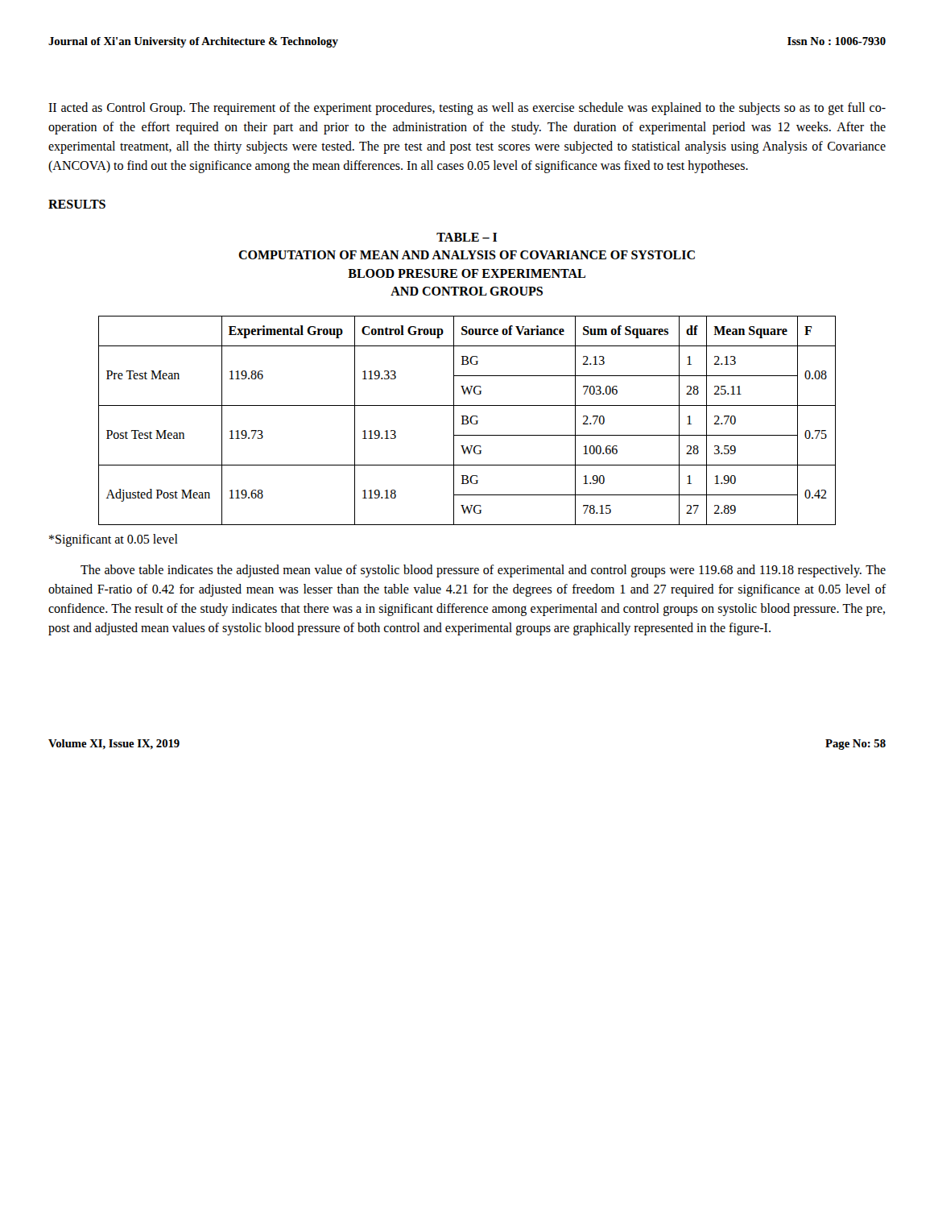Journal of Xi'an University of Architecture & Technology
Issn No : 1006-7930
II acted as Control Group. The requirement of the experiment procedures, testing as well as exercise schedule was explained to the subjects so as to get full co-operation of the effort required on their part and prior to the administration of the study. The duration of experimental period was 12 weeks. After the experimental treatment, all the thirty subjects were tested. The pre test and post test scores were subjected to statistical analysis using Analysis of Covariance (ANCOVA) to find out the significance among the mean differences. In all cases 0.05 level of significance was fixed to test hypotheses.
RESULTS
TABLE – I
COMPUTATION OF MEAN AND ANALYSIS OF COVARIANCE OF SYSTOLIC
BLOOD PRESURE OF EXPERIMENTAL
AND CONTROL GROUPS
| | Experimental Group | Control Group | Source of Variance | Sum of Squares | df | Mean Square | F |
| --- | --- | --- | --- | --- | --- | --- | --- |
| Pre Test Mean | 119.86 | 119.33 | BG | 2.13 | 1 | 2.13 | 0.08 |
| WG | 703.06 | 28 | 25.11 |
| Post Test Mean | 119.73 | 119.13 | BG | 2.70 | 1 | 2.70 | 0.75 |
| WG | 100.66 | 28 | 3.59 |
| Adjusted Post Mean | 119.68 | 119.18 | BG | 1.90 | 1 | 1.90 | 0.42 |
| WG | 78.15 | 27 | 2.89 |
*Significant at 0.05 level
The above table indicates the adjusted mean value of systolic blood pressure of experimental and control groups were 119.68 and 119.18 respectively. The obtained F-ratio of 0.42 for adjusted mean was lesser than the table value 4.21 for the degrees of freedom 1 and 27 required for significance at 0.05 level of confidence. The result of the study indicates that there was a in significant difference among experimental and control groups on systolic blood pressure. The pre, post and adjusted mean values of systolic blood pressure of both control and experimental groups are graphically represented in the figure-I.
Volume XI, Issue IX, 2019
Page No: 58